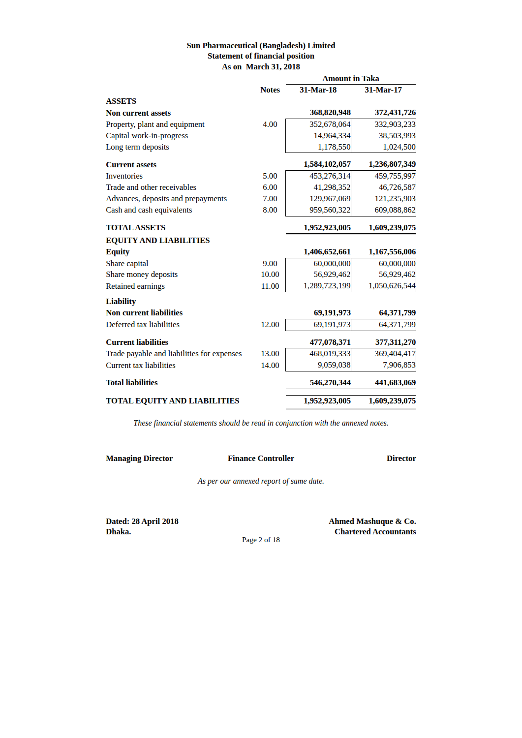Sun Pharmaceutical (Bangladesh) Limited
Statement of financial position
As on March 31, 2018
| | | Amount in Taka |
| | Notes | 31-Mar-18 | 31-Mar-17 |
| ASSETS | | | |
| Non current assets | | 368,820,948 | 372,431,726 |
| Property, plant and equipment | 4.00 | 352,678,064 | 332,903,233 |
| Capital work-in-progress | | 14,964,334 | 38,503,993 |
| Long term deposits | | 1,178,550 | 1,024,500 |
| Current assets | | 1,584,102,057 | 1,236,807,349 |
| Inventories | 5.00 | 453,276,314 | 459,755,997 |
| Trade and other receivables | 6.00 | 41,298,352 | 46,726,587 |
| Advances, deposits and prepayments | 7.00 | 129,967,069 | 121,235,903 |
| Cash and cash equivalents | 8.00 | 959,560,322 | 609,088,862 |
| TOTAL ASSETS | | 1,952,923,005 | 1,609,239,075 |
| EQUITY AND LIABILITIES | | | |
| Equity | | 1,406,652,661 | 1,167,556,006 |
| Share capital | 9.00 | 60,000,000 | 60,000,000 |
| Share money deposits | 10.00 | 56,929,462 | 56,929,462 |
| Retained earnings | 11.00 | 1,289,723,199 | 1,050,626,544 |
| Liability | | | |
| Non current liabilities | | 69,191,973 | 64,371,799 |
| Deferred tax liabilities | 12.00 | 69,191,973 | 64,371,799 |
| Current liabilities | | 477,078,371 | 377,311,270 |
| Trade payable and liabilities for expenses | 13.00 | 468,019,333 | 369,404,417 |
| Current tax liabilities | 14.00 | 9,059,038 | 7,906,853 |
| Total liabilities | | 546,270,344 | 441,683,069 |
| TOTAL EQUITY AND LIABILITIES | | 1,952,923,005 | 1,609,239,075 |
These financial statements should be read in conjunction with the annexed notes.
Managing Director
Finance Controller
Director
As per our annexed report of same date.
Dated: 28 April 2018
Dhaka.
Ahmed Mashuque & Co.
Chartered Accountants
Page 2 of 18